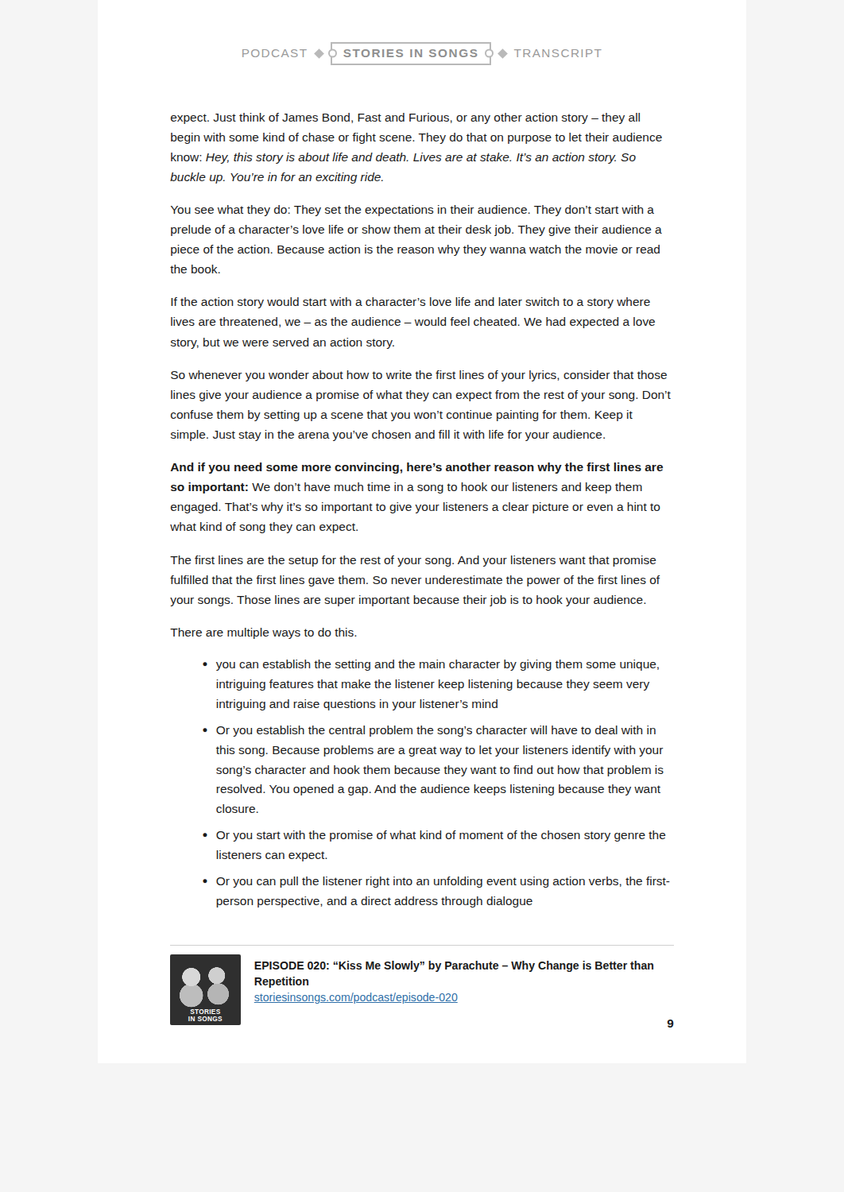PODCAST STORIES IN SONGS TRANSCRIPT
expect. Just think of James Bond, Fast and Furious, or any other action story – they all begin with some kind of chase or fight scene. They do that on purpose to let their audience know: Hey, this story is about life and death. Lives are at stake. It’s an action story. So buckle up. You’re in for an exciting ride.
You see what they do: They set the expectations in their audience. They don’t start with a prelude of a character’s love life or show them at their desk job. They give their audience a piece of the action. Because action is the reason why they wanna watch the movie or read the book.
If the action story would start with a character’s love life and later switch to a story where lives are threatened, we – as the audience – would feel cheated. We had expected a love story, but we were served an action story.
So whenever you wonder about how to write the first lines of your lyrics, consider that those lines give your audience a promise of what they can expect from the rest of your song. Don’t confuse them by setting up a scene that you won’t continue painting for them. Keep it simple. Just stay in the arena you’ve chosen and fill it with life for your audience.
And if you need some more convincing, here’s another reason why the first lines are so important: We don’t have much time in a song to hook our listeners and keep them engaged. That’s why it’s so important to give your listeners a clear picture or even a hint to what kind of song they can expect.
The first lines are the setup for the rest of your song. And your listeners want that promise fulfilled that the first lines gave them. So never underestimate the power of the first lines of your songs. Those lines are super important because their job is to hook your audience.
There are multiple ways to do this.
you can establish the setting and the main character by giving them some unique, intriguing features that make the listener keep listening because they seem very intriguing and raise questions in your listener’s mind
Or you establish the central problem the song’s character will have to deal with in this song. Because problems are a great way to let your listeners identify with your song’s character and hook them because they want to find out how that problem is resolved. You opened a gap. And the audience keeps listening because they want closure.
Or you start with the promise of what kind of moment of the chosen story genre the listeners can expect.
Or you can pull the listener right into an unfolding event using action verbs, the first-person perspective, and a direct address through dialogue
STORIES
IN SONGS
EPISODE 020: “Kiss Me Slowly” by Parachute – Why Change is Better than Repetition
storiesinsongs.com/podcast/episode-020
9